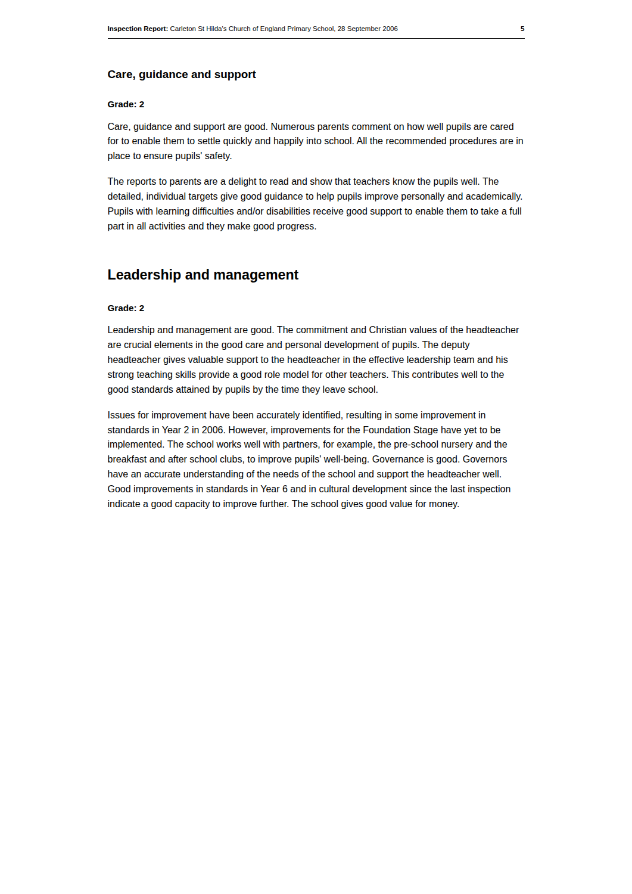Inspection Report: Carleton St Hilda's Church of England Primary School, 28 September 2006 5
Care, guidance and support
Grade: 2
Care, guidance and support are good. Numerous parents comment on how well pupils are cared for to enable them to settle quickly and happily into school. All the recommended procedures are in place to ensure pupils' safety.
The reports to parents are a delight to read and show that teachers know the pupils well. The detailed, individual targets give good guidance to help pupils improve personally and academically. Pupils with learning difficulties and/or disabilities receive good support to enable them to take a full part in all activities and they make good progress.
Leadership and management
Grade: 2
Leadership and management are good. The commitment and Christian values of the headteacher are crucial elements in the good care and personal development of pupils. The deputy headteacher gives valuable support to the headteacher in the effective leadership team and his strong teaching skills provide a good role model for other teachers. This contributes well to the good standards attained by pupils by the time they leave school.
Issues for improvement have been accurately identified, resulting in some improvement in standards in Year 2 in 2006. However, improvements for the Foundation Stage have yet to be implemented. The school works well with partners, for example, the pre-school nursery and the breakfast and after school clubs, to improve pupils' well-being. Governance is good. Governors have an accurate understanding of the needs of the school and support the headteacher well. Good improvements in standards in Year 6 and in cultural development since the last inspection indicate a good capacity to improve further. The school gives good value for money.